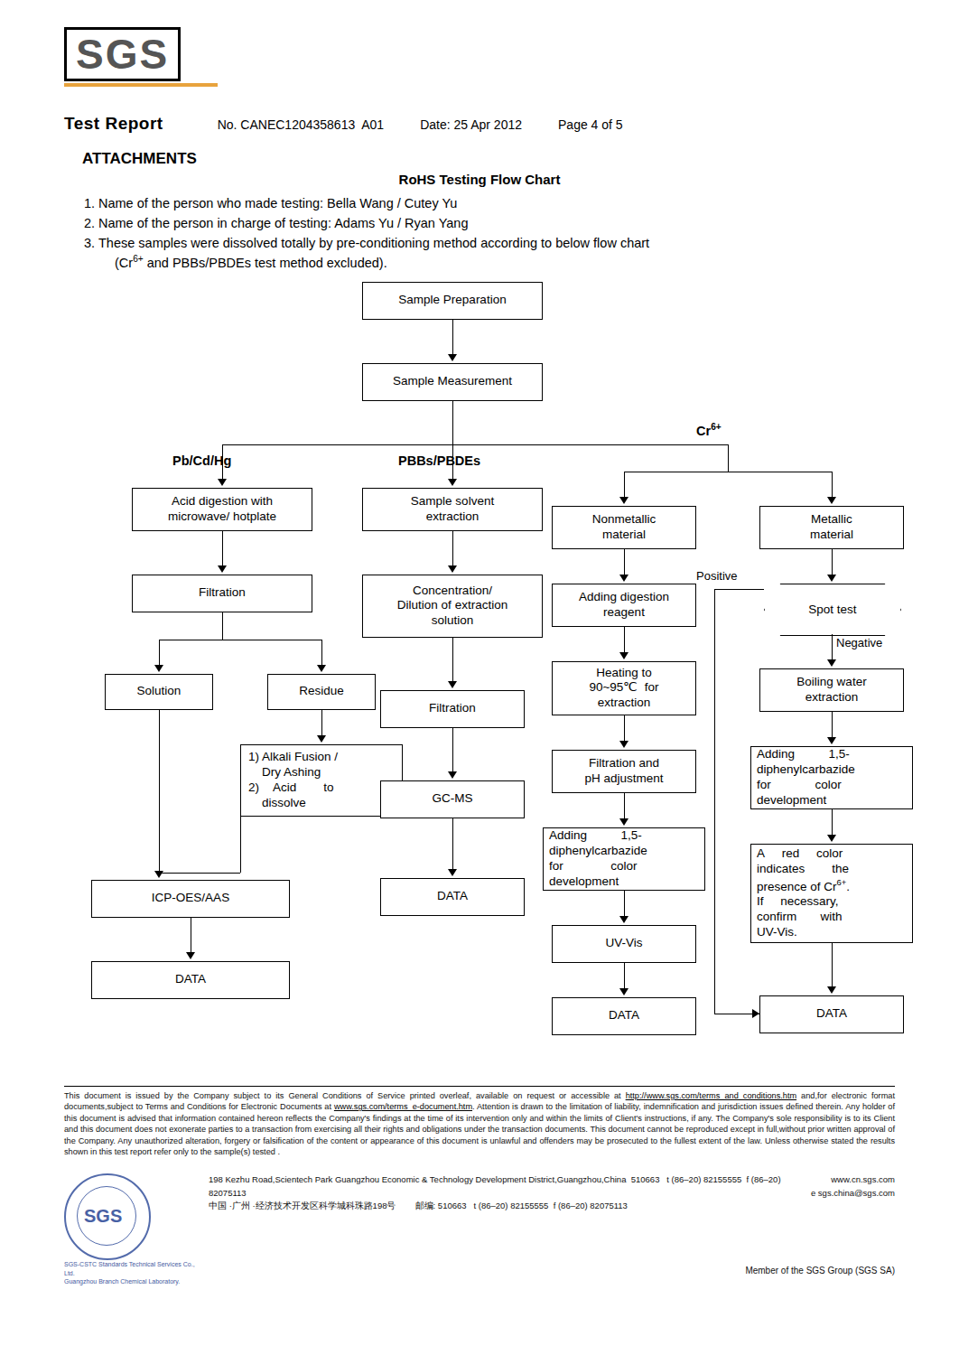SGS
Test Report
No. CANEC1204358613 A01 Date: 25 Apr 2012 Page 4 of 5
ATTACHMENTS
RoHS Testing Flow Chart
Name of the person who made testing: Bella Wang / Cutey Yu
Name of the person in charge of testing: Adams Yu / Ryan Yang
These samples were dissolved totally by pre-conditioning method according to below flow chart
(Cr6+ and PBBs/PBDEs test method excluded).
Sample Preparation
Sample Measurement
Pb/Cd/Hg
PBBs/PBDEs
Cr6+
Acid digestion with
microwave/ hotplate
Filtration
Solution
Residue
1) Alkali Fusion /
Dry Ashing
2) Acid to
dissolve
ICP-OES/AAS
DATA
Sample solvent
extraction
Concentration/
Dilution of extraction
solution
Filtration
GC-MS
DATA
Nonmetallic
material
Adding digestion
reagent
Heating to
90~95℃ for
extraction
Filtration and
pH adjustment
Adding 1,5-
diphenylcarbazide
for color
development
UV-Vis
DATA
Metallic
material
Spot test
Positive
Negative
Boiling water
extraction
Adding 1,5-
diphenylcarbazide
for color
development
A red color
indicates the
presence of Cr6+.
If necessary,
confirm with
UV-Vis.
DATA
This document is issued by the Company subject to its General Conditions of Service printed overleaf, available on request or accessible at http://www.sgs.com/terms_and_conditions.htm and,for electronic format documents,subject to Terms and Conditions for Electronic Documents at www.sgs.com/terms_e-document.htm. Attention is drawn to the limitation of liability, indemnification and jurisdiction issues defined therein. Any holder of this document is advised that information contained hereon reflects the Company's findings at the time of its intervention only and within the limits of Client's instructions, if any. The Company's sole responsibility is to its Client and this document does not exonerate parties to a transaction from exercising all their rights and obligations under the transaction documents. This document cannot be reproduced except in full,without prior written approval of the Company. Any unauthorized alteration, forgery or falsification of the content or appearance of this document is unlawful and offenders may be prosecuted to the fullest extent of the law. Unless otherwise stated the results shown in this test report refer only to the sample(s) tested .
SGS
SGS-CSTC Standards Technical Services Co., Ltd.
Guangzhou Branch Chemical Laboratory.
198 Kezhu Road,Scientech Park Guangzhou Economic & Technology Development District,Guangzhou,China 510663 t (86–20) 82155555 f (86–20) 82075113
中国 ·广州 ·经济技术开发区科学城科珠路198号 邮编: 510663 t (86–20) 82155555 f (86–20) 82075113
www.cn.sgs.com
e sgs.china@sgs.com
Member of the SGS Group (SGS SA)